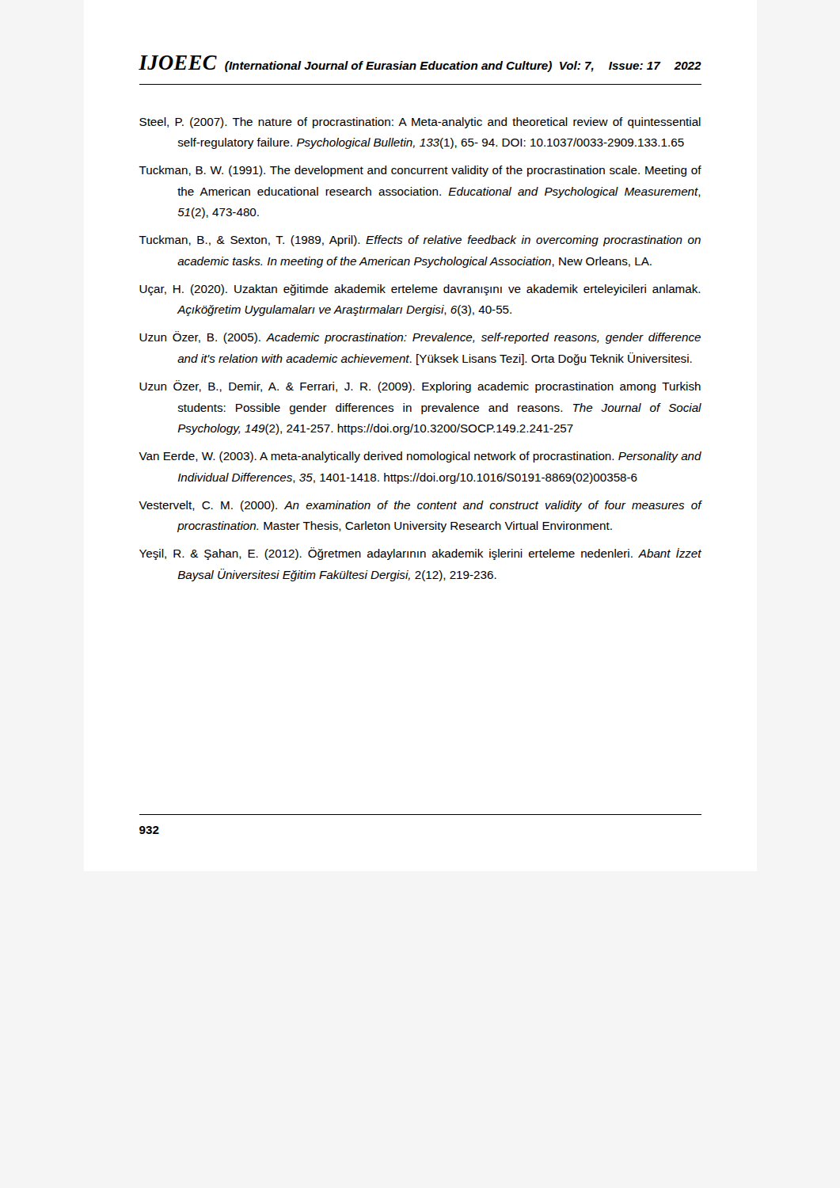IJOEEC
(International Journal of Eurasian Education and Culture)
Vol: 7, Issue: 172022
Steel, P. (2007). The nature of procrastination: A Meta-analytic and theoretical review of quintessential self-regulatory failure. Psychological Bulletin, 133(1), 65- 94. DOI: 10.1037/0033-2909.133.1.65
Tuckman, B. W. (1991). The development and concurrent validity of the procrastination scale. Meeting of the American educational research association. Educational and Psychological Measurement, 51(2), 473-480.
Tuckman, B., & Sexton, T. (1989, April). Effects of relative feedback in overcoming procrastination on academic tasks. In meeting of the American Psychological Association, New Orleans, LA.
Uçar, H. (2020). Uzaktan eğitimde akademik erteleme davranışını ve akademik erteleyicileri anlamak. Açıköğretim Uygulamaları ve Araştırmaları Dergisi, 6(3), 40-55.
Uzun Özer, B. (2005). Academic procrastination: Prevalence, self-reported reasons, gender difference and it's relation with academic achievement. [Yüksek Lisans Tezi]. Orta Doğu Teknik Üniversitesi.
Uzun Özer, B., Demir, A. & Ferrari, J. R. (2009). Exploring academic procrastination among Turkish students: Possible gender differences in prevalence and reasons. The Journal of Social Psychology, 149(2), 241-257. https://doi.org/10.3200/SOCP.149.2.241-257
Van Eerde, W. (2003). A meta-analytically derived nomological network of procrastination. Personality and Individual Differences, 35, 1401-1418. https://doi.org/10.1016/S0191-8869(02)00358-6
Vestervelt, C. M. (2000). An examination of the content and construct validity of four measures of procrastination. Master Thesis, Carleton University Research Virtual Environment.
Yeşil, R. & Şahan, E. (2012). Öğretmen adaylarının akademik işlerini erteleme nedenleri. Abant İzzet Baysal Üniversitesi Eğitim Fakültesi Dergisi, 2(12), 219-236.
932